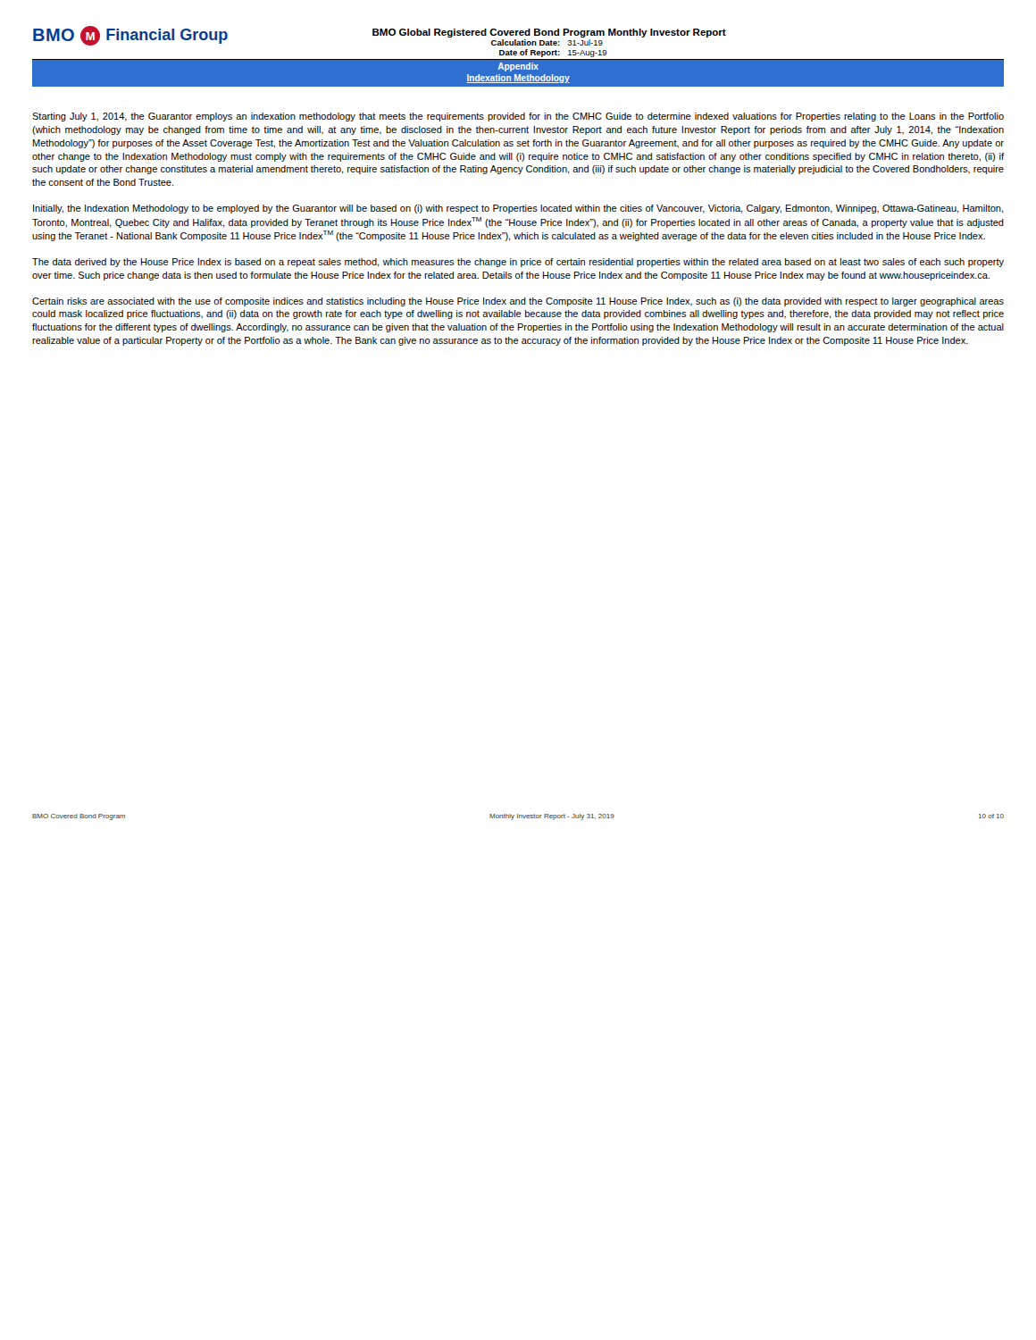BMO Financial Group
BMO Global Registered Covered Bond Program Monthly Investor Report
| Calculation Date: | 31-Jul-19 |
| Date of Report: | 15-Aug-19 |
Appendix
Indexation Methodology
Starting July 1, 2014, the Guarantor employs an indexation methodology that meets the requirements provided for in the CMHC Guide to determine indexed valuations for Properties relating to the Loans in the Portfolio (which methodology may be changed from time to time and will, at any time, be disclosed in the then-current Investor Report and each future Investor Report for periods from and after July 1, 2014, the “Indexation Methodology”) for purposes of the Asset Coverage Test, the Amortization Test and the Valuation Calculation as set forth in the Guarantor Agreement, and for all other purposes as required by the CMHC Guide. Any update or other change to the Indexation Methodology must comply with the requirements of the CMHC Guide and will (i) require notice to CMHC and satisfaction of any other conditions specified by CMHC in relation thereto, (ii) if such update or other change constitutes a material amendment thereto, require satisfaction of the Rating Agency Condition, and (iii) if such update or other change is materially prejudicial to the Covered Bondholders, require the consent of the Bond Trustee.
Initially, the Indexation Methodology to be employed by the Guarantor will be based on (i) with respect to Properties located within the cities of Vancouver, Victoria, Calgary, Edmonton, Winnipeg, Ottawa-Gatineau, Hamilton, Toronto, Montreal, Quebec City and Halifax, data provided by Teranet through its House Price IndexTM (the “House Price Index”), and (ii) for Properties located in all other areas of Canada, a property value that is adjusted using the Teranet - National Bank Composite 11 House Price IndexTM (the “Composite 11 House Price Index”), which is calculated as a weighted average of the data for the eleven cities included in the House Price Index.
The data derived by the House Price Index is based on a repeat sales method, which measures the change in price of certain residential properties within the related area based on at least two sales of each such property over time. Such price change data is then used to formulate the House Price Index for the related area. Details of the House Price Index and the Composite 11 House Price Index may be found at www.housepriceindex.ca.
Certain risks are associated with the use of composite indices and statistics including the House Price Index and the Composite 11 House Price Index, such as (i) the data provided with respect to larger geographical areas could mask localized price fluctuations, and (ii) data on the growth rate for each type of dwelling is not available because the data provided combines all dwelling types and, therefore, the data provided may not reflect price fluctuations for the different types of dwellings. Accordingly, no assurance can be given that the valuation of the Properties in the Portfolio using the Indexation Methodology will result in an accurate determination of the actual realizable value of a particular Property or of the Portfolio as a whole. The Bank can give no assurance as to the accuracy of the information provided by the House Price Index or the Composite 11 House Price Index.
BMO Covered Bond Program
Monthly Investor Report - July 31, 2019
10 of 10